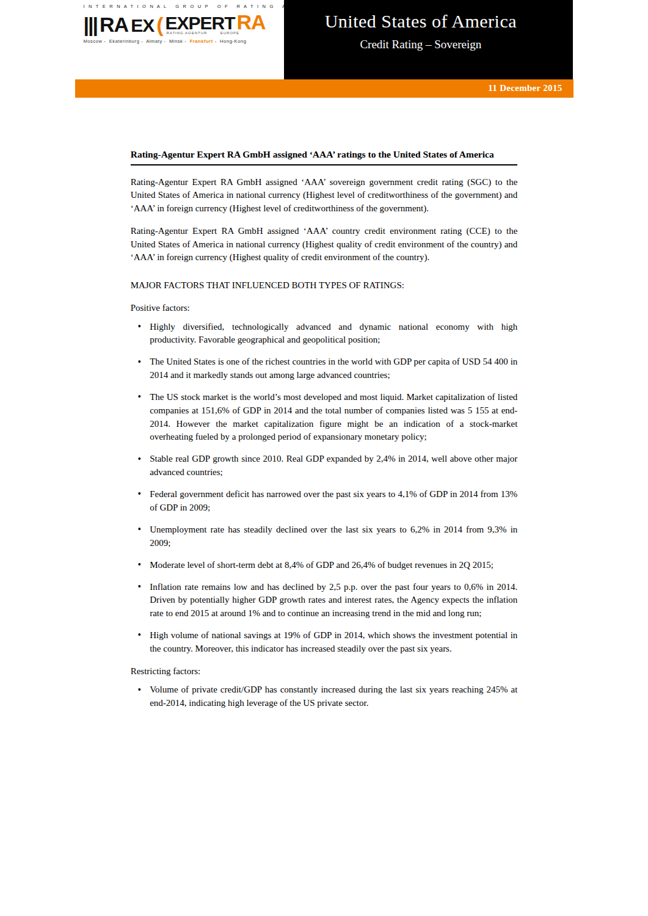I N T E R N A T I O N A L G R O U P O F R A T I N G A G E N C I E S
|||RA EX( EXPERT RA RATING AGENTUR EUROPE
Moscow - Ekaterinburg - Almaty - Minsk - Frankfurt - Hong-Kong
United States of America
Credit Rating – Sovereign
11 December 2015
Rating-Agentur Expert RA GmbH assigned ‘AAA’ ratings to the United States of America
Rating-Agentur Expert RA GmbH assigned ‘AAA’ sovereign government credit rating (SGC) to the United States of America in national currency (Highest level of creditworthiness of the government) and ‘AAA’ in foreign currency (Highest level of creditworthiness of the government).
Rating-Agentur Expert RA GmbH assigned ‘AAA’ country credit environment rating (CCE) to the United States of America in national currency (Highest quality of credit environment of the country) and ‘AAA’ in foreign currency (Highest quality of credit environment of the country).
MAJOR FACTORS THAT INFLUENCED BOTH TYPES OF RATINGS:
Positive factors:
Highly diversified, technologically advanced and dynamic national economy with high productivity. Favorable geographical and geopolitical position;
The United States is one of the richest countries in the world with GDP per capita of USD 54 400 in 2014 and it markedly stands out among large advanced countries;
The US stock market is the world’s most developed and most liquid. Market capitalization of listed companies at 151,6% of GDP in 2014 and the total number of companies listed was 5 155 at end-2014. However the market capitalization figure might be an indication of a stock-market overheating fueled by a prolonged period of expansionary monetary policy;
Stable real GDP growth since 2010. Real GDP expanded by 2,4% in 2014, well above other major advanced countries;
Federal government deficit has narrowed over the past six years to 4,1% of GDP in 2014 from 13% of GDP in 2009;
Unemployment rate has steadily declined over the last six years to 6,2% in 2014 from 9,3% in 2009;
Moderate level of short-term debt at 8,4% of GDP and 26,4% of budget revenues in 2Q 2015;
Inflation rate remains low and has declined by 2,5 p.p. over the past four years to 0,6% in 2014. Driven by potentially higher GDP growth rates and interest rates, the Agency expects the inflation rate to end 2015 at around 1% and to continue an increasing trend in the mid and long run;
High volume of national savings at 19% of GDP in 2014, which shows the investment potential in the country. Moreover, this indicator has increased steadily over the past six years.
Restricting factors:
Volume of private credit/GDP has constantly increased during the last six years reaching 245% at end-2014, indicating high leverage of the US private sector.